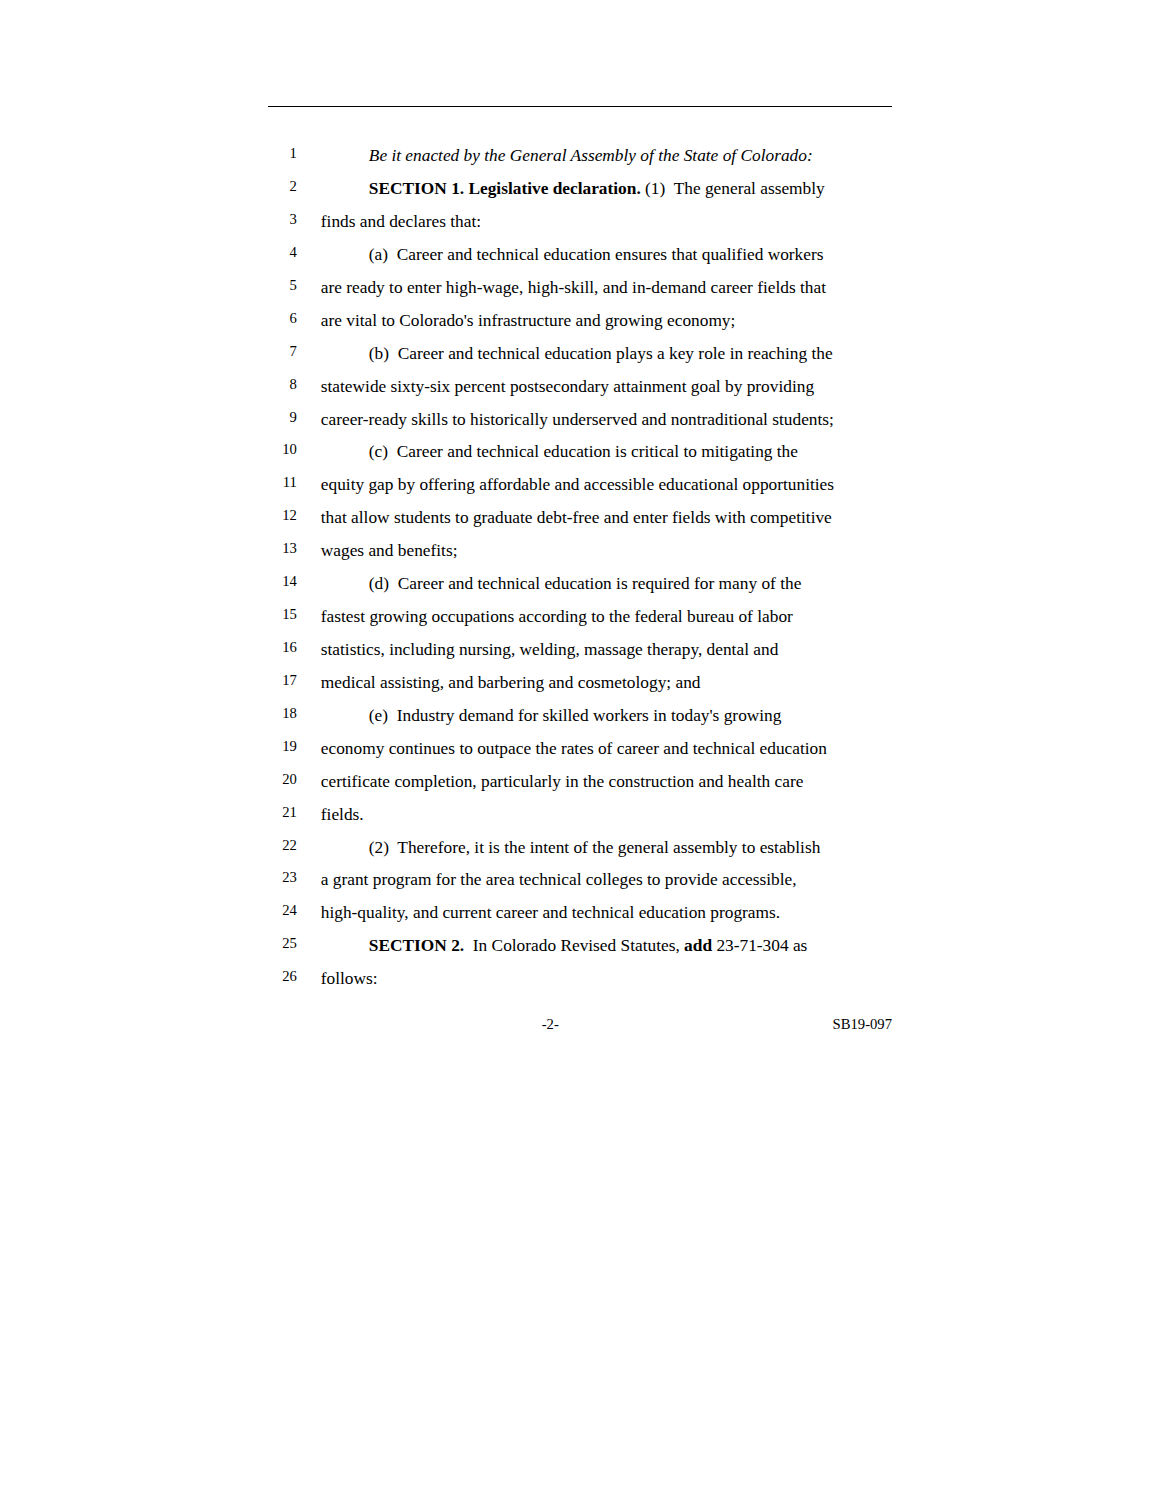Be it enacted by the General Assembly of the State of Colorado:
SECTION 1. Legislative declaration. (1) The general assembly
finds and declares that:
(a) Career and technical education ensures that qualified workers
are ready to enter high-wage, high-skill, and in-demand career fields that
are vital to Colorado's infrastructure and growing economy;
(b) Career and technical education plays a key role in reaching the
statewide sixty-six percent postsecondary attainment goal by providing
career-ready skills to historically underserved and nontraditional students;
(c) Career and technical education is critical to mitigating the
equity gap by offering affordable and accessible educational opportunities
that allow students to graduate debt-free and enter fields with competitive
wages and benefits;
(d) Career and technical education is required for many of the
fastest growing occupations according to the federal bureau of labor
statistics, including nursing, welding, massage therapy, dental and
medical assisting, and barbering and cosmetology; and
(e) Industry demand for skilled workers in today's growing
economy continues to outpace the rates of career and technical education
certificate completion, particularly in the construction and health care
fields.
(2) Therefore, it is the intent of the general assembly to establish
a grant program for the area technical colleges to provide accessible,
high-quality, and current career and technical education programs.
SECTION 2. In Colorado Revised Statutes, add 23-71-304 as
follows:
-2- SB19-097